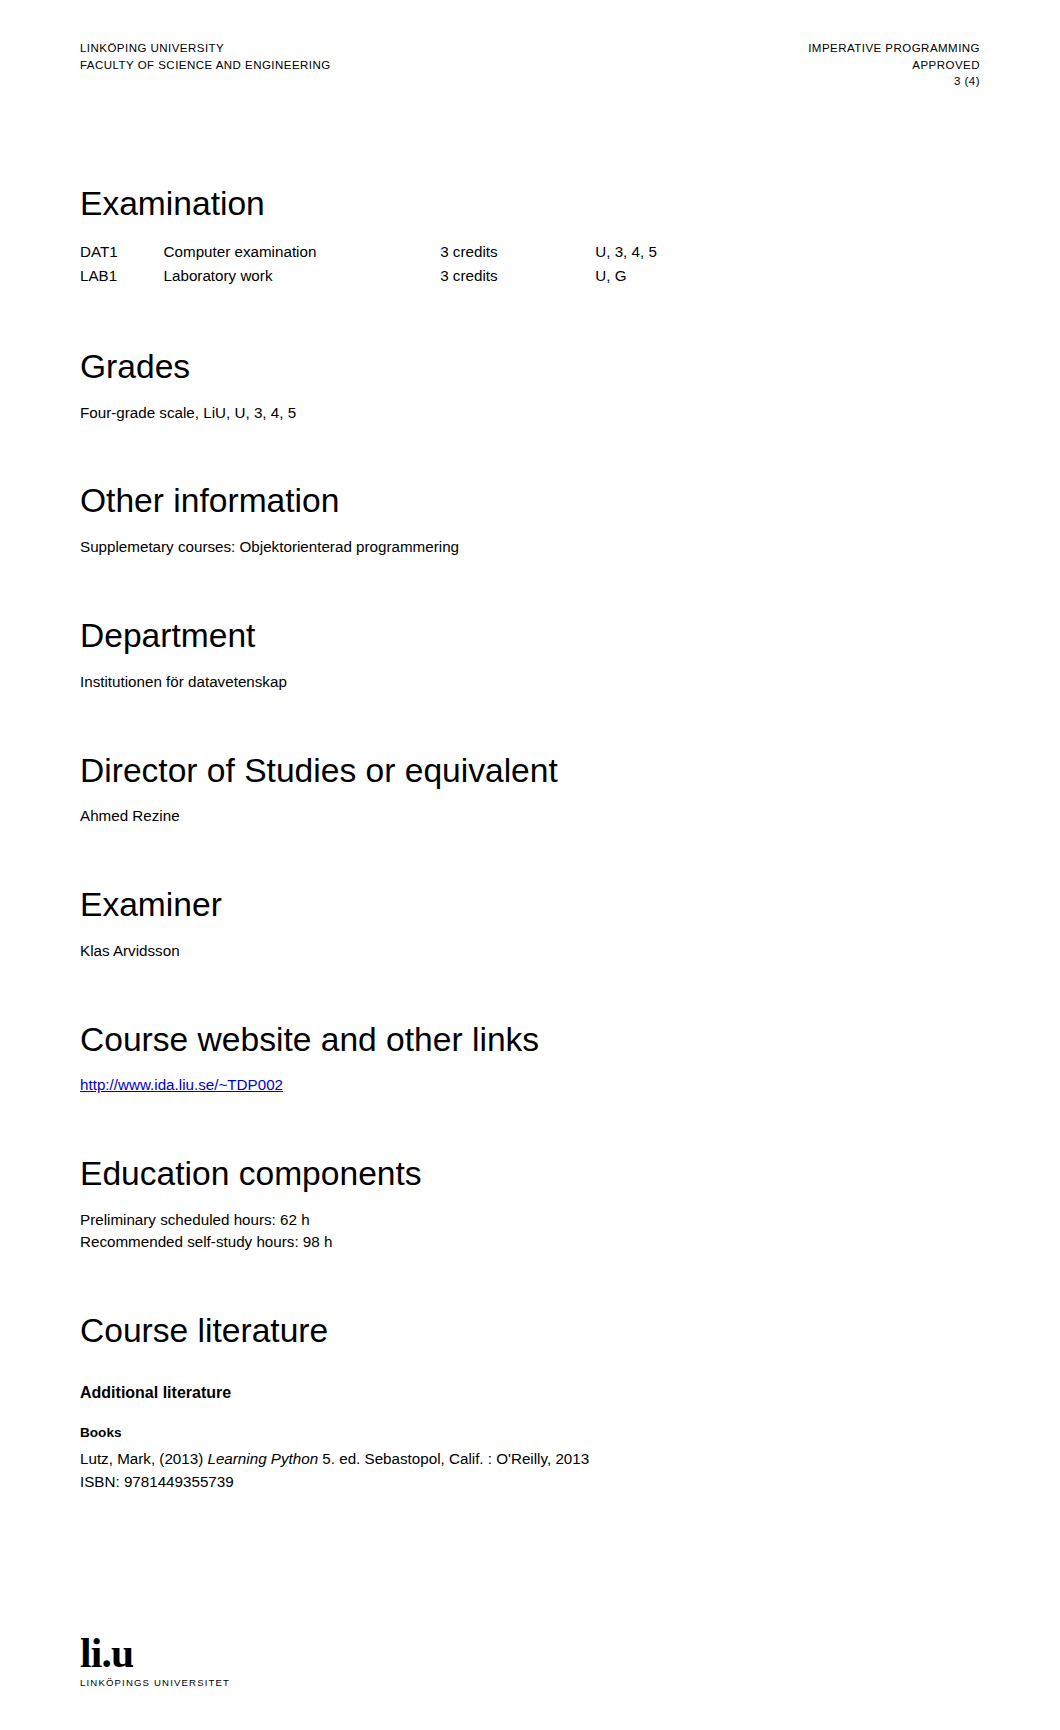LINKÖPING UNIVERSITY
FACULTY OF SCIENCE AND ENGINEERING
IMPERATIVE PROGRAMMING
APPROVED
3 (4)
Examination
| DAT1 | Computer examination | 3 credits | U, 3, 4, 5 |
| LAB1 | Laboratory work | 3 credits | U, G |
Grades
Four-grade scale, LiU, U, 3, 4, 5
Other information
Supplemetary courses: Objektorienterad programmering
Department
Institutionen för datavetenskap
Director of Studies or equivalent
Ahmed Rezine
Examiner
Klas Arvidsson
Course website and other links
http://www.ida.liu.se/~TDP002
Education components
Preliminary scheduled hours: 62 h
Recommended self-study hours: 98 h
Course literature
Additional literature
Books
Lutz, Mark, (2013) Learning Python 5. ed. Sebastopol, Calif. : O'Reilly, 2013
ISBN: 9781449355739
li.u
LINKÖPINGS UNIVERSITET